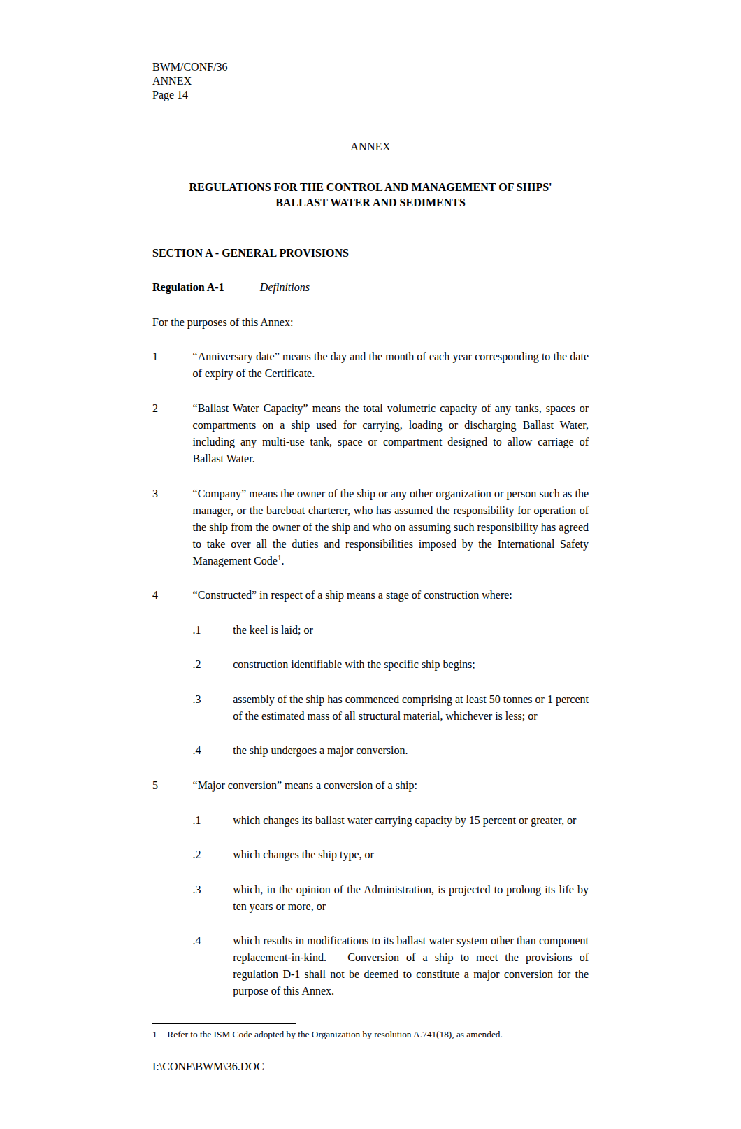BWM/CONF/36
ANNEX
Page 14
ANNEX
REGULATIONS FOR THE CONTROL AND MANAGEMENT OF SHIPS'
BALLAST WATER AND SEDIMENTS
SECTION A - GENERAL PROVISIONS
Regulation A-1 Definitions
For the purposes of this Annex:
1
“Anniversary date” means the day and the month of each year corresponding to the date of expiry of the Certificate.
2
“Ballast Water Capacity” means the total volumetric capacity of any tanks, spaces or compartments on a ship used for carrying, loading or discharging Ballast Water, including any multi-use tank, space or compartment designed to allow carriage of Ballast Water.
3
“Company” means the owner of the ship or any other organization or person such as the manager, or the bareboat charterer, who has assumed the responsibility for operation of the ship from the owner of the ship and who on assuming such responsibility has agreed to take over all the duties and responsibilities imposed by the International Safety Management Code1.
4
“Constructed” in respect of a ship means a stage of construction where:
.1
the keel is laid; or
.2
construction identifiable with the specific ship begins;
.3
assembly of the ship has commenced comprising at least 50 tonnes or 1 percent of the estimated mass of all structural material, whichever is less; or
.4
the ship undergoes a major conversion.
5
“Major conversion” means a conversion of a ship:
.1
which changes its ballast water carrying capacity by 15 percent or greater, or
.2
which changes the ship type, or
.3
which, in the opinion of the Administration, is projected to prolong its life by ten years or more, or
.4
which results in modifications to its ballast water system other than component replacement-in-kind. Conversion of a ship to meet the provisions of regulation D-1 shall not be deemed to constitute a major conversion for the purpose of this Annex.
1
Refer to the ISM Code adopted by the Organization by resolution A.741(18), as amended.
I:\CONF\BWM\36.DOC